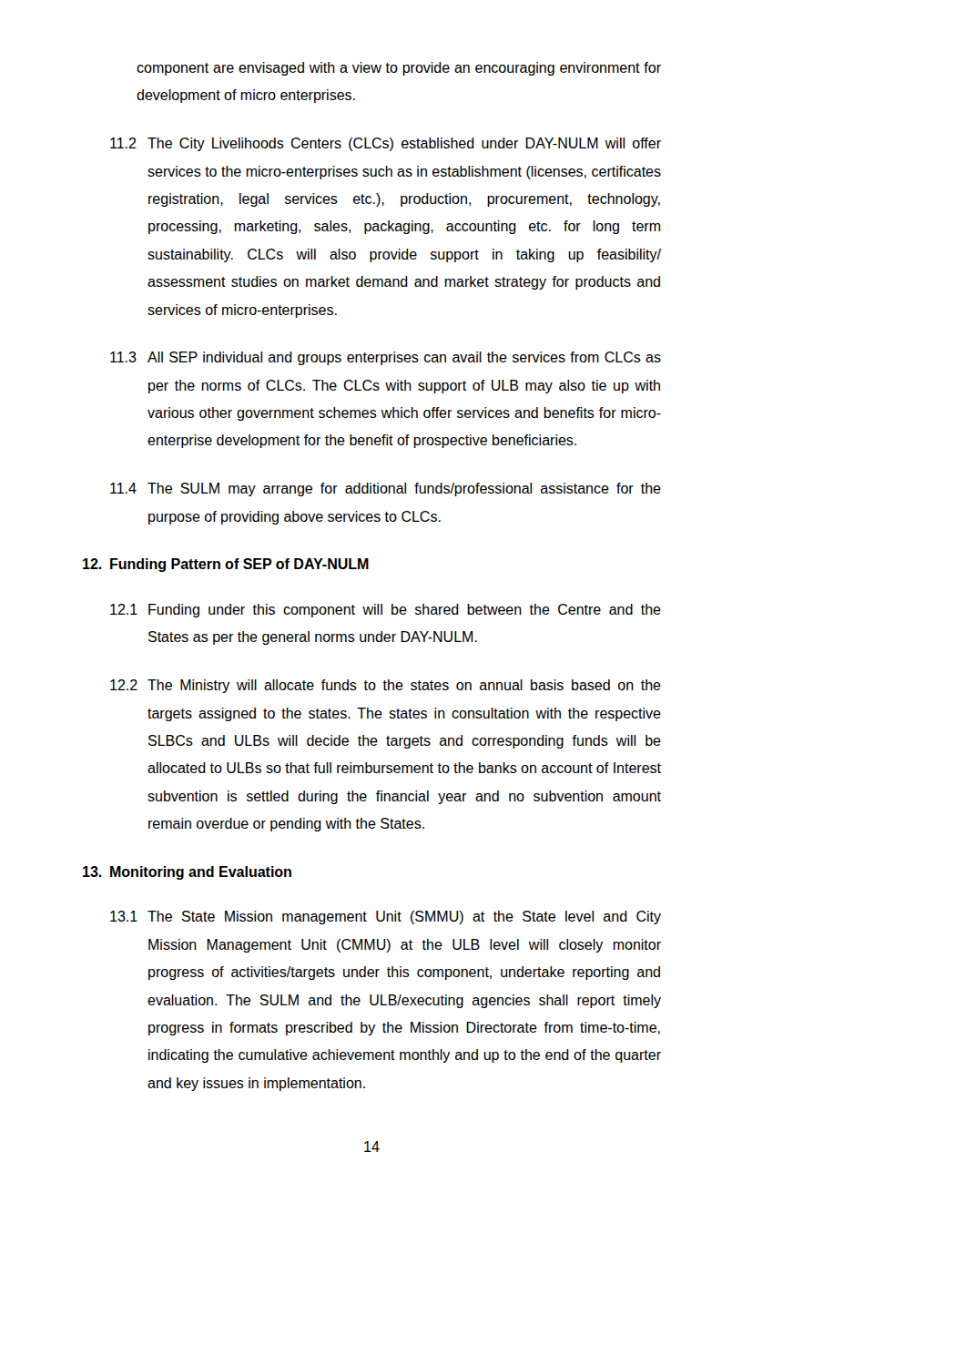component are envisaged with a view to provide an encouraging environment for development of micro enterprises.
11.2 The City Livelihoods Centers (CLCs) established under DAY-NULM will offer services to the micro-enterprises such as in establishment (licenses, certificates registration, legal services etc.), production, procurement, technology, processing, marketing, sales, packaging, accounting etc. for long term sustainability. CLCs will also provide support in taking up feasibility/ assessment studies on market demand and market strategy for products and services of micro-enterprises.
11.3 All SEP individual and groups enterprises can avail the services from CLCs as per the norms of CLCs. The CLCs with support of ULB may also tie up with various other government schemes which offer services and benefits for micro-enterprise development for the benefit of prospective beneficiaries.
11.4 The SULM may arrange for additional funds/professional assistance for the purpose of providing above services to CLCs.
12. Funding Pattern of SEP of DAY-NULM
12.1 Funding under this component will be shared between the Centre and the States as per the general norms under DAY-NULM.
12.2 The Ministry will allocate funds to the states on annual basis based on the targets assigned to the states. The states in consultation with the respective SLBCs and ULBs will decide the targets and corresponding funds will be allocated to ULBs so that full reimbursement to the banks on account of Interest subvention is settled during the financial year and no subvention amount remain overdue or pending with the States.
13. Monitoring and Evaluation
13.1 The State Mission management Unit (SMMU) at the State level and City Mission Management Unit (CMMU) at the ULB level will closely monitor progress of activities/targets under this component, undertake reporting and evaluation. The SULM and the ULB/executing agencies shall report timely progress in formats prescribed by the Mission Directorate from time-to-time, indicating the cumulative achievement monthly and up to the end of the quarter and key issues in implementation.
14